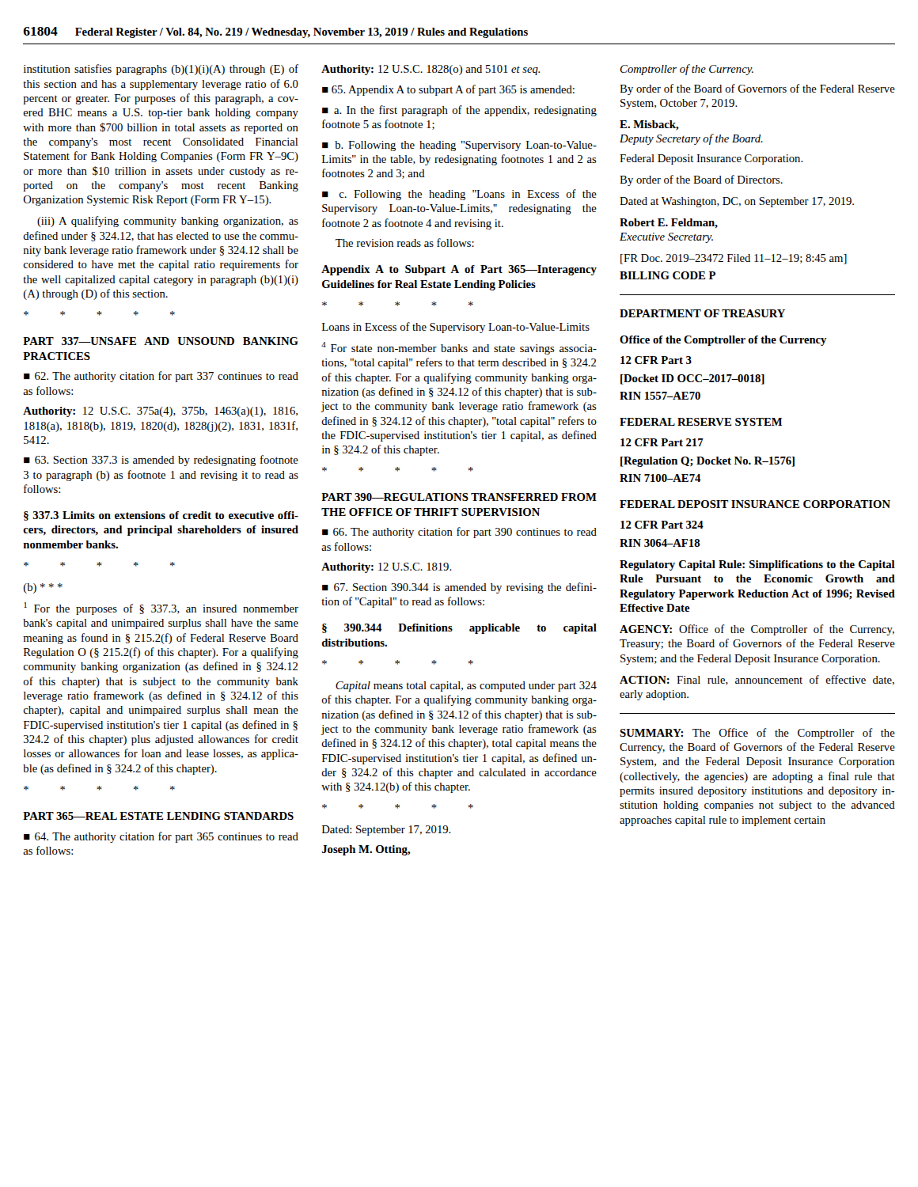61804 Federal Register / Vol. 84, No. 219 / Wednesday, November 13, 2019 / Rules and Regulations
institution satisfies paragraphs (b)(1)(i)(A) through (E) of this section and has a supplementary leverage ratio of 6.0 percent or greater. For purposes of this paragraph, a covered BHC means a U.S. top-tier bank holding company with more than $700 billion in total assets as reported on the company's most recent Consolidated Financial Statement for Bank Holding Companies (Form FR Y–9C) or more than $10 trillion in assets under custody as reported on the company's most recent Banking Organization Systemic Risk Report (Form FR Y–15).
(iii) A qualifying community banking organization, as defined under § 324.12, that has elected to use the community bank leverage ratio framework under § 324.12 shall be considered to have met the capital ratio requirements for the well capitalized capital category in paragraph (b)(1)(i)(A) through (D) of this section.
* * * * *
PART 337—UNSAFE AND UNSOUND BANKING PRACTICES
62. The authority citation for part 337 continues to read as follows:
Authority: 12 U.S.C. 375a(4), 375b, 1463(a)(1), 1816, 1818(a), 1818(b), 1819, 1820(d), 1828(j)(2), 1831, 1831f, 5412.
63. Section 337.3 is amended by redesignating footnote 3 to paragraph (b) as footnote 1 and revising it to read as follows:
§ 337.3 Limits on extensions of credit to executive officers, directors, and principal shareholders of insured nonmember banks.
* * * * *
(b) * * *
1 For the purposes of § 337.3, an insured nonmember bank's capital and unimpaired surplus shall have the same meaning as found in § 215.2(f) of Federal Reserve Board Regulation O (§ 215.2(f) of this chapter). For a qualifying community banking organization (as defined in § 324.12 of this chapter) that is subject to the community bank leverage ratio framework (as defined in § 324.12 of this chapter), capital and unimpaired surplus shall mean the FDIC-supervised institution's tier 1 capital (as defined in § 324.2 of this chapter) plus adjusted allowances for credit losses or allowances for loan and lease losses, as applicable (as defined in § 324.2 of this chapter).
* * * * *
PART 365—REAL ESTATE LENDING STANDARDS
64. The authority citation for part 365 continues to read as follows:
Authority: 12 U.S.C. 1828(o) and 5101 et seq.
65. Appendix A to subpart A of part 365 is amended:
a. In the first paragraph of the appendix, redesignating footnote 5 as footnote 1;
b. Following the heading ''Supervisory Loan-to-Value-Limits'' in the table, by redesignating footnotes 1 and 2 as footnotes 2 and 3; and
c. Following the heading ''Loans in Excess of the Supervisory Loan-to-Value-Limits,'' redesignating the footnote 2 as footnote 4 and revising it.
The revision reads as follows:
Appendix A to Subpart A of Part 365—Interagency Guidelines for Real Estate Lending Policies
* * * * *
Loans in Excess of the Supervisory Loan-to-Value-Limits
4 For state non-member banks and state savings associations, ''total capital'' refers to that term described in § 324.2 of this chapter. For a qualifying community banking organization (as defined in § 324.12 of this chapter) that is subject to the community bank leverage ratio framework (as defined in § 324.12 of this chapter), ''total capital'' refers to the FDIC-supervised institution's tier 1 capital, as defined in § 324.2 of this chapter.
* * * * *
PART 390—REGULATIONS TRANSFERRED FROM THE OFFICE OF THRIFT SUPERVISION
66. The authority citation for part 390 continues to read as follows:
Authority: 12 U.S.C. 1819.
67. Section 390.344 is amended by revising the definition of ''Capital'' to read as follows:
§ 390.344 Definitions applicable to capital distributions.
* * * * *
Capital means total capital, as computed under part 324 of this chapter. For a qualifying community banking organization (as defined in § 324.12 of this chapter) that is subject to the community bank leverage ratio framework (as defined in § 324.12 of this chapter), total capital means the FDIC-supervised institution's tier 1 capital, as defined under § 324.2 of this chapter and calculated in accordance with § 324.12(b) of this chapter.
* * * * *
Dated: September 17, 2019.
Joseph M. Otting,
Comptroller of the Currency.
By order of the Board of Governors of the Federal Reserve System, October 7, 2019.
E. Misback,
Deputy Secretary of the Board.
Federal Deposit Insurance Corporation.
By order of the Board of Directors.
Dated at Washington, DC, on September 17, 2019.
Robert E. Feldman,
Executive Secretary.
[FR Doc. 2019–23472 Filed 11–12–19; 8:45 am]
BILLING CODE P
DEPARTMENT OF TREASURY
Office of the Comptroller of the Currency
12 CFR Part 3
[Docket ID OCC–2017–0018]
RIN 1557–AE70
FEDERAL RESERVE SYSTEM
12 CFR Part 217
[Regulation Q; Docket No. R–1576]
RIN 7100–AE74
FEDERAL DEPOSIT INSURANCE CORPORATION
12 CFR Part 324
RIN 3064–AF18
Regulatory Capital Rule: Simplifications to the Capital Rule Pursuant to the Economic Growth and Regulatory Paperwork Reduction Act of 1996; Revised Effective Date
AGENCY: Office of the Comptroller of the Currency, Treasury; the Board of Governors of the Federal Reserve System; and the Federal Deposit Insurance Corporation.
ACTION: Final rule, announcement of effective date, early adoption.
SUMMARY: The Office of the Comptroller of the Currency, the Board of Governors of the Federal Reserve System, and the Federal Deposit Insurance Corporation (collectively, the agencies) are adopting a final rule that permits insured depository institutions and depository institution holding companies not subject to the advanced approaches capital rule to implement certain